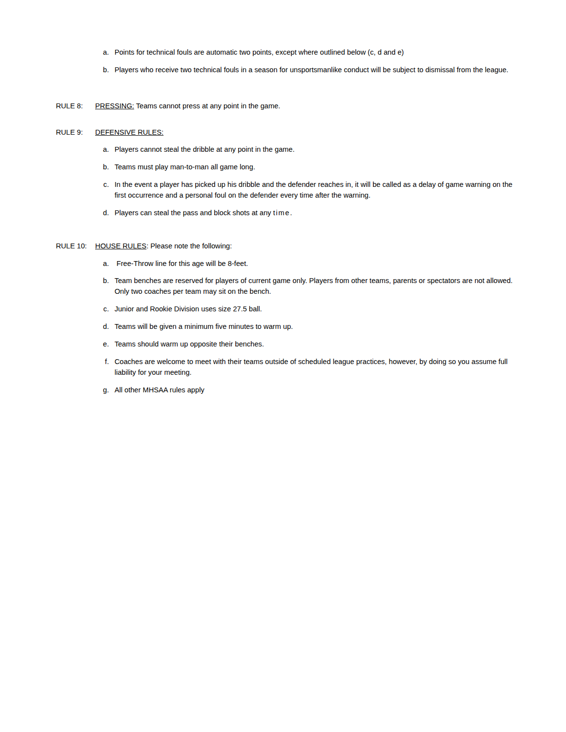Points for technical fouls are automatic two points, except where outlined below (c, d and e)
Players who receive two technical fouls in a season for unsportsmanlike conduct will be subject to dismissal from the league.
RULE 8:
PRESSING: Teams cannot press at any point in the game.
RULE 9:
DEFENSIVE RULES:
Players cannot steal the dribble at any point in the game.
Teams must play man-to-man all game long.
In the event a player has picked up his dribble and the defender reaches in, it will be called as a delay of game warning on the first occurrence and a personal foul on the defender every time after the warning.
Players can steal the pass and block shots at any time.
RULE 10:
HOUSE RULES: Please note the following:
Free-Throw line for this age will be 8-feet.
Team benches are reserved for players of current game only. Players from other teams, parents or spectators are not allowed. Only two coaches per team may sit on the bench.
Junior and Rookie Division uses size 27.5 ball.
Teams will be given a minimum five minutes to warm up.
Teams should warm up opposite their benches.
Coaches are welcome to meet with their teams outside of scheduled league practices, however, by doing so you assume full liability for your meeting.
All other MHSAA rules apply